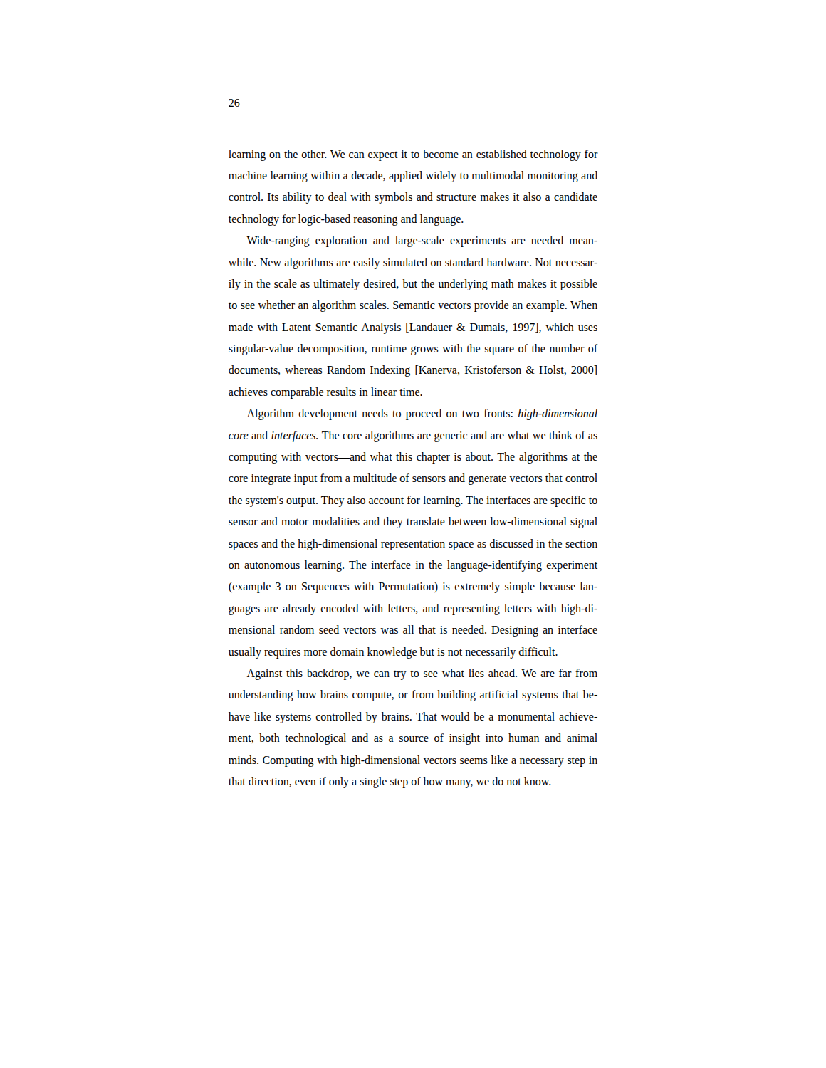26
learning on the other. We can expect it to become an established technology for machine learning within a decade, applied widely to multimodal monitoring and control. Its ability to deal with symbols and structure makes it also a candidate technology for logic-based reasoning and language.
Wide-ranging exploration and large-scale experiments are needed meanwhile. New algorithms are easily simulated on standard hardware. Not necessarily in the scale as ultimately desired, but the underlying math makes it possible to see whether an algorithm scales. Semantic vectors provide an example. When made with Latent Semantic Analysis [Landauer & Dumais, 1997], which uses singular-value decomposition, runtime grows with the square of the number of documents, whereas Random Indexing [Kanerva, Kristoferson & Holst, 2000] achieves comparable results in linear time.
Algorithm development needs to proceed on two fronts: high-dimensional core and interfaces. The core algorithms are generic and are what we think of as computing with vectors—and what this chapter is about. The algorithms at the core integrate input from a multitude of sensors and generate vectors that control the system's output. They also account for learning. The interfaces are specific to sensor and motor modalities and they translate between low-dimensional signal spaces and the high-dimensional representation space as discussed in the section on autonomous learning. The interface in the language-identifying experiment (example 3 on Sequences with Permutation) is extremely simple because languages are already encoded with letters, and representing letters with high-dimensional random seed vectors was all that is needed. Designing an interface usually requires more domain knowledge but is not necessarily difficult.
Against this backdrop, we can try to see what lies ahead. We are far from understanding how brains compute, or from building artificial systems that behave like systems controlled by brains. That would be a monumental achievement, both technological and as a source of insight into human and animal minds. Computing with high-dimensional vectors seems like a necessary step in that direction, even if only a single step of how many, we do not know.